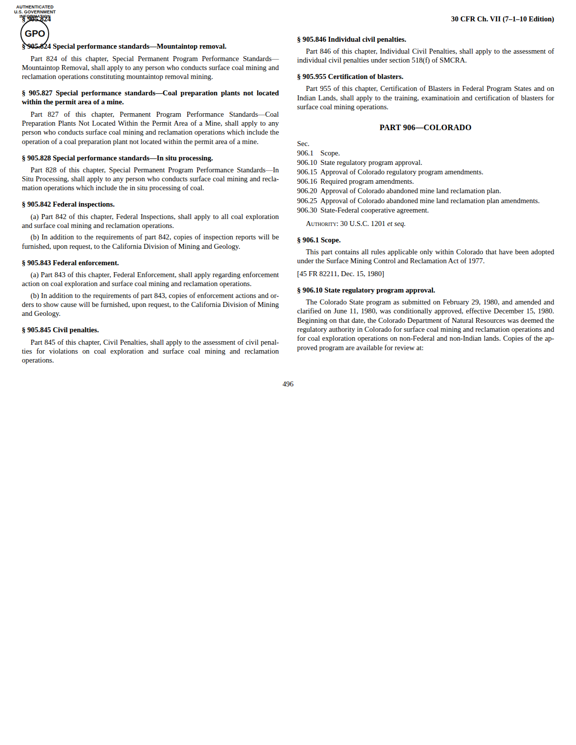AUTHENTICATED
U.S. GOVERNMENT
INFORMATION
GPO
§ 905.824
30 CFR Ch. VII (7–1–10 Edition)
§ 905.824 Special performance standards—Mountaintop removal.
Part 824 of this chapter, Special Permanent Program Performance Standards—Mountaintop Removal, shall apply to any person who conducts surface coal mining and reclamation operations constituting mountaintop removal mining.
§ 905.827 Special performance standards—Coal preparation plants not located within the permit area of a mine.
Part 827 of this chapter, Permanent Program Performance Standards—Coal Preparation Plants Not Located Within the Permit Area of a Mine, shall apply to any person who conducts surface coal mining and reclamation operations which include the operation of a coal preparation plant not located within the permit area of a mine.
§ 905.828 Special performance standards—In situ processing.
Part 828 of this chapter, Special Permanent Program Performance Standards—In Situ Processing, shall apply to any person who conducts surface coal mining and reclamation operations which include the in situ processing of coal.
§ 905.842 Federal inspections.
(a) Part 842 of this chapter, Federal Inspections, shall apply to all coal exploration and surface coal mining and reclamation operations.
(b) In addition to the requirements of part 842, copies of inspection reports will be furnished, upon request, to the California Division of Mining and Geology.
§ 905.843 Federal enforcement.
(a) Part 843 of this chapter, Federal Enforcement, shall apply regarding enforcement action on coal exploration and surface coal mining and reclamation operations.
(b) In addition to the requirements of part 843, copies of enforcement actions and orders to show cause will be furnished, upon request, to the California Division of Mining and Geology.
§ 905.845 Civil penalties.
Part 845 of this chapter, Civil Penalties, shall apply to the assessment of civil penalties for violations on coal exploration and surface coal mining and reclamation operations.
§ 905.846 Individual civil penalties.
Part 846 of this chapter, Individual Civil Penalties, shall apply to the assessment of individual civil penalties under section 518(f) of SMCRA.
§ 905.955 Certification of blasters.
Part 955 of this chapter, Certification of Blasters in Federal Program States and on Indian Lands, shall apply to the training, examinatioin and certification of blasters for surface coal mining operations.
PART 906—COLORADO
Sec.
906.1 Scope.
906.10 State regulatory program approval.
906.15 Approval of Colorado regulatory program amendments.
906.16 Required program amendments.
906.20 Approval of Colorado abandoned mine land reclamation plan.
906.25 Approval of Colorado abandoned mine land reclamation plan amendments.
906.30 State-Federal cooperative agreement.
Authority: 30 U.S.C. 1201 et seq.
§ 906.1 Scope.
This part contains all rules applicable only within Colorado that have been adopted under the Surface Mining Control and Reclamation Act of 1977.
[45 FR 82211, Dec. 15, 1980]
§ 906.10 State regulatory program approval.
The Colorado State program as submitted on February 29, 1980, and amended and clarified on June 11, 1980, was conditionally approved, effective December 15, 1980. Beginning on that date, the Colorado Department of Natural Resources was deemed the regulatory authority in Colorado for surface coal mining and reclamation operations and for coal exploration operations on non-Federal and non-Indian lands. Copies of the approved program are available for review at:
496